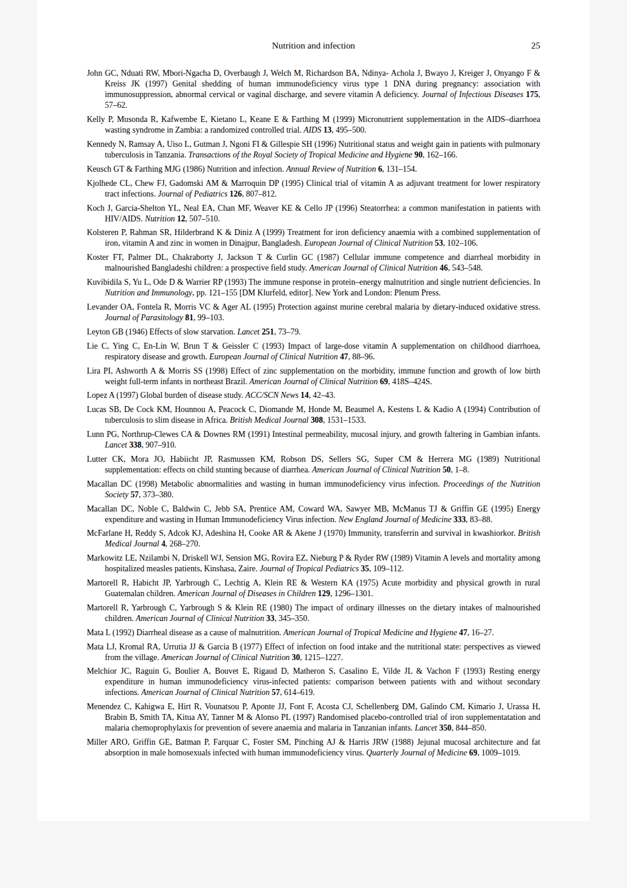Nutrition and infection 25
John GC, Nduati RW, Mbori-Ngacha D, Overbaugh J, Welch M, Richardson BA, Ndinya- Achola J, Bwayo J, Kreiger J, Onyango F & Kreiss JK (1997) Genital shedding of human immunodeficiency virus type 1 DNA during pregnancy: association with immunosuppression, abnormal cervical or vaginal discharge, and severe vitamin A deficiency. Journal of Infectious Diseases 175, 57–62.
Kelly P, Musonda R, Kafwembe E, Kietano L, Keane E & Farthing M (1999) Micronutrient supplementation in the AIDS–diarrhoea wasting syndrome in Zambia: a randomized controlled trial. AIDS 13, 495–500.
Kennedy N, Ramsay A, Uiso L, Gutman J, Ngoni FI & Gillespie SH (1996) Nutritional status and weight gain in patients with pulmonary tuberculosis in Tanzania. Transactions of the Royal Society of Tropical Medicine and Hygiene 90, 162–166.
Keusch GT & Farthing MJG (1986) Nutrition and infection. Annual Review of Nutrition 6, 131–154.
Kjolhede CL, Chew FJ, Gadomski AM & Marroquin DP (1995) Clinical trial of vitamin A as adjuvant treatment for lower respiratory tract infections. Journal of Pediatrics 126, 807–812.
Koch J, Garcia-Shelton YL, Neal EA, Chan MF, Weaver KE & Cello JP (1996) Steatorrhea: a common manifestation in patients with HIV/AIDS. Nutrition 12, 507–510.
Kolsteren P, Rahman SR, Hilderbrand K & Diniz A (1999) Treatment for iron deficiency anaemia with a combined supplementation of iron, vitamin A and zinc in women in Dinajpur, Bangladesh. European Journal of Clinical Nutrition 53, 102–106.
Koster FT, Palmer DL, Chakraborty J, Jackson T & Curlin GC (1987) Cellular immune competence and diarrheal morbidity in malnourished Bangladeshi children: a prospective field study. American Journal of Clinical Nutrition 46, 543–548.
Kuvibidila S, Yu L, Ode D & Warrier RP (1993) The immune response in protein–energy malnutrition and single nutrient deficiencies. In Nutrition and Immunology, pp. 121–155 [DM Klurfeld, editor]. New York and London: Plenum Press.
Levander OA, Fontela R, Morris VC & Ager AL (1995) Protection against murine cerebral malaria by dietary-induced oxidative stress. Journal of Parasitology 81, 99–103.
Leyton GB (1946) Effects of slow starvation. Lancet 251, 73–79.
Lie C, Ying C, En-Lin W, Brun T & Geissler C (1993) Impact of large-dose vitamin A supplementation on childhood diarrhoea, respiratory disease and growth. European Journal of Clinical Nutrition 47, 88–96.
Lira PI, Ashworth A & Morris SS (1998) Effect of zinc supplementation on the morbidity, immune function and growth of low birth weight full-term infants in northeast Brazil. American Journal of Clinical Nutrition 69, 418S–424S.
Lopez A (1997) Global burden of disease study. ACC/SCN News 14, 42–43.
Lucas SB, De Cock KM, Hounnou A, Peacock C, Diomande M, Honde M, Beaumel A, Kestens L & Kadio A (1994) Contribution of tuberculosis to slim disease in Africa. British Medical Journal 308, 1531–1533.
Lunn PG, Northrup-Clewes CA & Downes RM (1991) Intestinal permeability, mucosal injury, and growth faltering in Gambian infants. Lancet 338, 907–910.
Lutter CK, Mora JO, Habiicht JP, Rasmussen KM, Robson DS, Sellers SG, Super CM & Herrera MG (1989) Nutritional supplementation: effects on child stunting because of diarrhea. American Journal of Clinical Nutrition 50, 1–8.
Macallan DC (1998) Metabolic abnormalities and wasting in human immunodeficiency virus infection. Proceedings of the Nutrition Society 57, 373–380.
Macallan DC, Noble C, Baldwin C, Jebb SA, Prentice AM, Coward WA, Sawyer MB, McManus TJ & Griffin GE (1995) Energy expenditure and wasting in Human Immunodeficiency Virus infection. New England Journal of Medicine 333, 83–88.
McFarlane H, Reddy S, Adcok KJ, Adeshina H, Cooke AR & Akene J (1970) Immunity, transferrin and survival in kwashiorkor. British Medical Journal 4, 268–270.
Markowitz LE, Nzilambi N, Driskell WJ, Sension MG, Rovira EZ, Nieburg P & Ryder RW (1989) Vitamin A levels and mortality among hospitalized measles patients, Kinshasa, Zaire. Journal of Tropical Pediatrics 35, 109–112.
Martorell R, Habicht JP, Yarbrough C, Lechtig A, Klein RE & Western KA (1975) Acute morbidity and physical growth in rural Guatemalan children. American Journal of Diseases in Children 129, 1296–1301.
Martorell R, Yarbrough C, Yarbrough S & Klein RE (1980) The impact of ordinary illnesses on the dietary intakes of malnourished children. American Journal of Clinical Nutrition 33, 345–350.
Mata L (1992) Diarrheal disease as a cause of malnutrition. American Journal of Tropical Medicine and Hygiene 47, 16–27.
Mata LJ, Kromal RA, Urrutia JJ & Garcia B (1977) Effect of infection on food intake and the nutritional state: perspectives as viewed from the village. American Journal of Clinical Nutrition 30, 1215–1227.
Melchior JC, Raguin G, Boulier A, Bouvet E, Rigaud D, Matheron S, Casalino E, Vilde JL & Vachon F (1993) Resting energy expenditure in human immunodeficiency virus-infected patients: comparison between patients with and without secondary infections. American Journal of Clinical Nutrition 57, 614–619.
Menendez C, Kahigwa E, Hirt R, Vounatsou P, Aponte JJ, Font F, Acosta CJ, Schellenberg DM, Galindo CM, Kimario J, Urassa H, Brabin B, Smith TA, Kitua AY, Tanner M & Alonso PL (1997) Randomised placebo-controlled trial of iron supplementatation and malaria chemoprophylaxis for prevention of severe anaemia and malaria in Tanzanian infants. Lancet 350, 844–850.
Miller ARO, Griffin GE, Batman P, Farquar C, Foster SM, Pinching AJ & Harris JRW (1988) Jejunal mucosal architecture and fat absorption in male homosexuals infected with human immunodeficiency virus. Quarterly Journal of Medicine 69, 1009–1019.